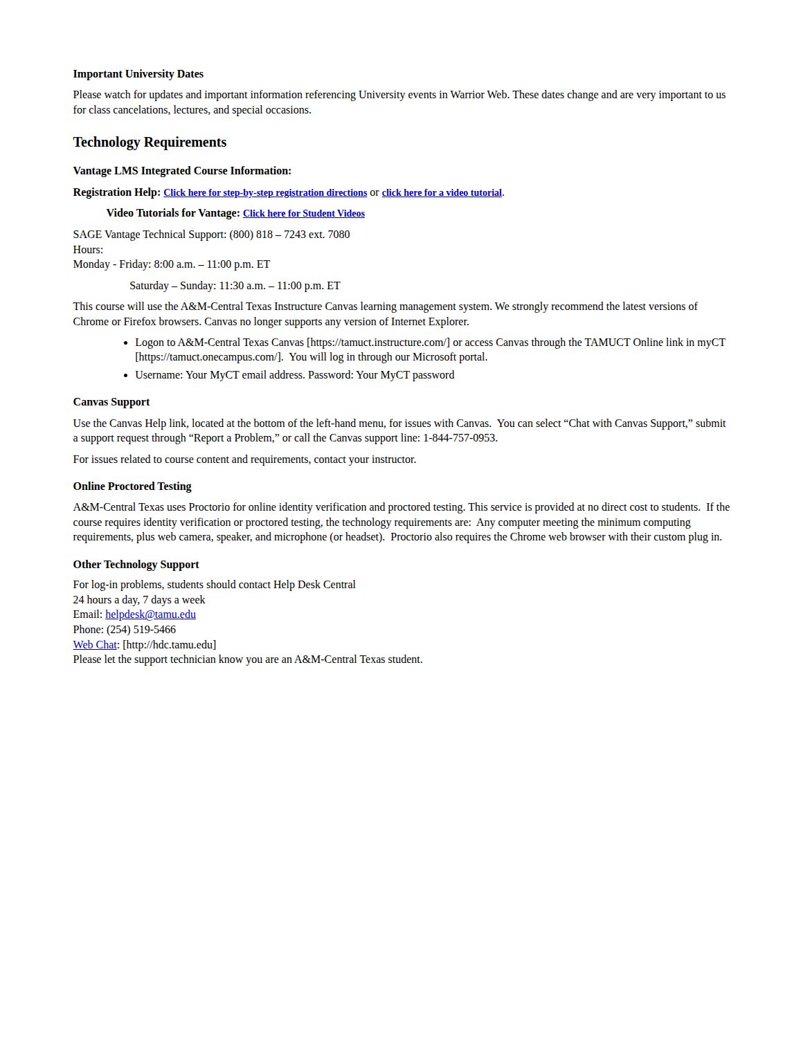Important University Dates
Please watch for updates and important information referencing University events in Warrior Web. These dates change and are very important to us for class cancelations, lectures, and special occasions.
Technology Requirements
Vantage LMS Integrated Course Information:
Registration Help: Click here for step-by-step registration directions or click here for a video tutorial.
Video Tutorials for Vantage: Click here for Student Videos
SAGE Vantage Technical Support: (800) 818 – 7243 ext. 7080
Hours:
Monday - Friday: 8:00 a.m. – 11:00 p.m. ET
Saturday – Sunday: 11:30 a.m. – 11:00 p.m. ET
This course will use the A&M-Central Texas Instructure Canvas learning management system. We strongly recommend the latest versions of Chrome or Firefox browsers. Canvas no longer supports any version of Internet Explorer.
Logon to A&M-Central Texas Canvas [https://tamuct.instructure.com/] or access Canvas through the TAMUCT Online link in myCT [https://tamuct.onecampus.com/]. You will log in through our Microsoft portal.
Username: Your MyCT email address. Password: Your MyCT password
Canvas Support
Use the Canvas Help link, located at the bottom of the left-hand menu, for issues with Canvas. You can select “Chat with Canvas Support,” submit a support request through “Report a Problem,” or call the Canvas support line: 1-844-757-0953.
For issues related to course content and requirements, contact your instructor.
Online Proctored Testing
A&M-Central Texas uses Proctorio for online identity verification and proctored testing. This service is provided at no direct cost to students. If the course requires identity verification or proctored testing, the technology requirements are: Any computer meeting the minimum computing requirements, plus web camera, speaker, and microphone (or headset). Proctorio also requires the Chrome web browser with their custom plug in.
Other Technology Support
For log-in problems, students should contact Help Desk Central
24 hours a day, 7 days a week
Email: helpdesk@tamu.edu
Phone: (254) 519-5466
Web Chat: [http://hdc.tamu.edu]
Please let the support technician know you are an A&M-Central Texas student.